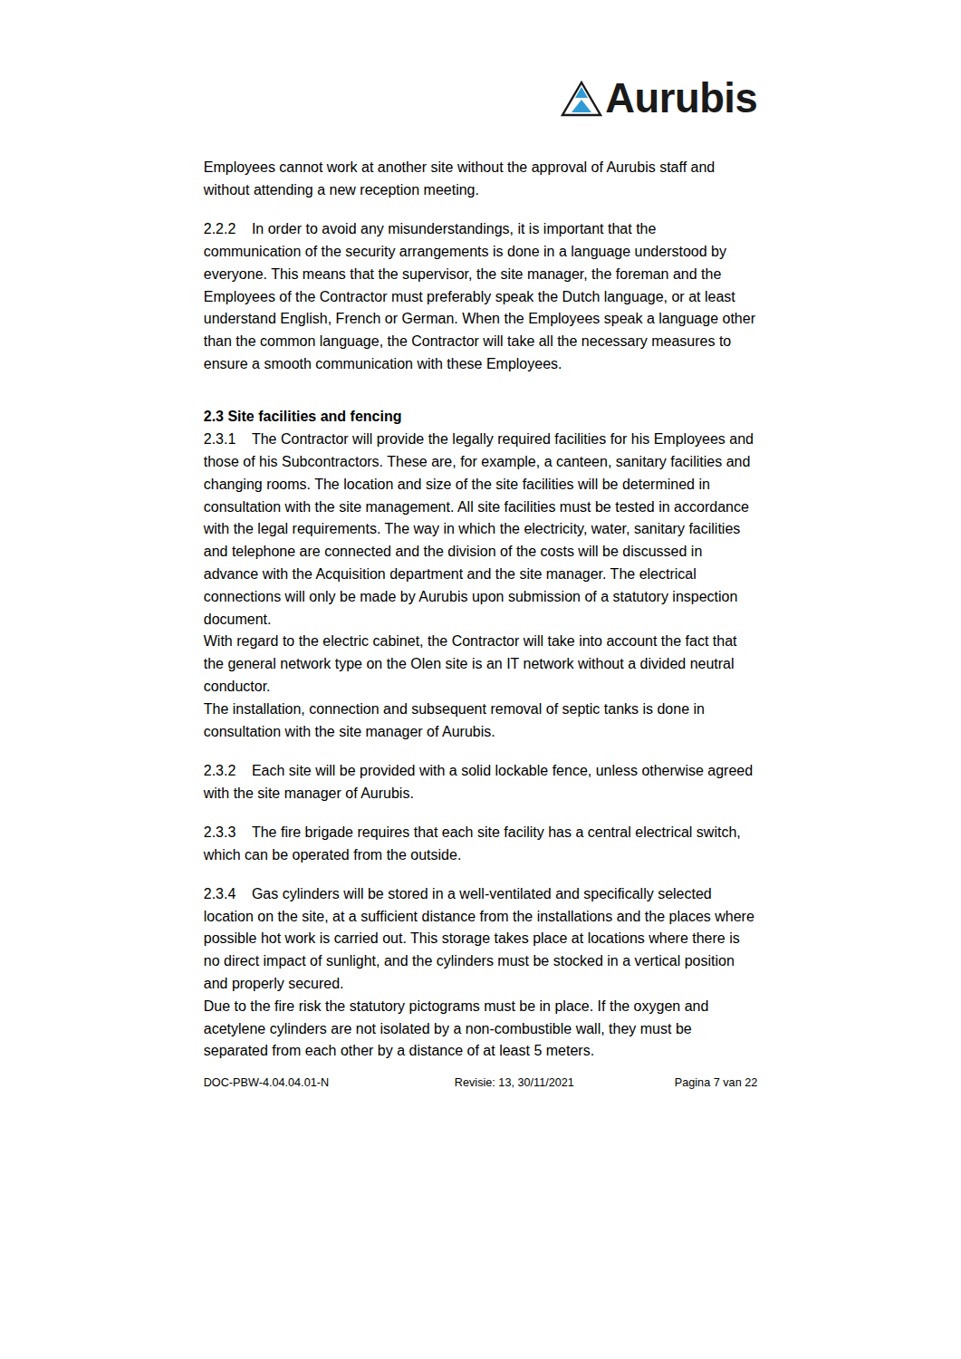Aurubis
Employees cannot work at another site without the approval of Aurubis staff and without attending a new reception meeting.
2.2.2 In order to avoid any misunderstandings, it is important that the communication of the security arrangements is done in a language understood by everyone. This means that the supervisor, the site manager, the foreman and the Employees of the Contractor must preferably speak the Dutch language, or at least understand English, French or German. When the Employees speak a language other than the common language, the Contractor will take all the necessary measures to ensure a smooth communication with these Employees.
2.3 Site facilities and fencing
2.3.1 The Contractor will provide the legally required facilities for his Employees and those of his Subcontractors. These are, for example, a canteen, sanitary facilities and changing rooms. The location and size of the site facilities will be determined in consultation with the site management. All site facilities must be tested in accordance with the legal requirements. The way in which the electricity, water, sanitary facilities and telephone are connected and the division of the costs will be discussed in advance with the Acquisition department and the site manager. The electrical connections will only be made by Aurubis upon submission of a statutory inspection document.
With regard to the electric cabinet, the Contractor will take into account the fact that the general network type on the Olen site is an IT network without a divided neutral conductor.
The installation, connection and subsequent removal of septic tanks is done in consultation with the site manager of Aurubis.
2.3.2 Each site will be provided with a solid lockable fence, unless otherwise agreed with the site manager of Aurubis.
2.3.3 The fire brigade requires that each site facility has a central electrical switch, which can be operated from the outside.
2.3.4 Gas cylinders will be stored in a well-ventilated and specifically selected location on the site, at a sufficient distance from the installations and the places where possible hot work is carried out. This storage takes place at locations where there is no direct impact of sunlight, and the cylinders must be stocked in a vertical position and properly secured.
Due to the fire risk the statutory pictograms must be in place. If the oxygen and acetylene cylinders are not isolated by a non-combustible wall, they must be separated from each other by a distance of at least 5 meters.
DOC-PBW-4.04.04.01-N
Revisie: 13, 30/11/2021
Pagina 7 van 22